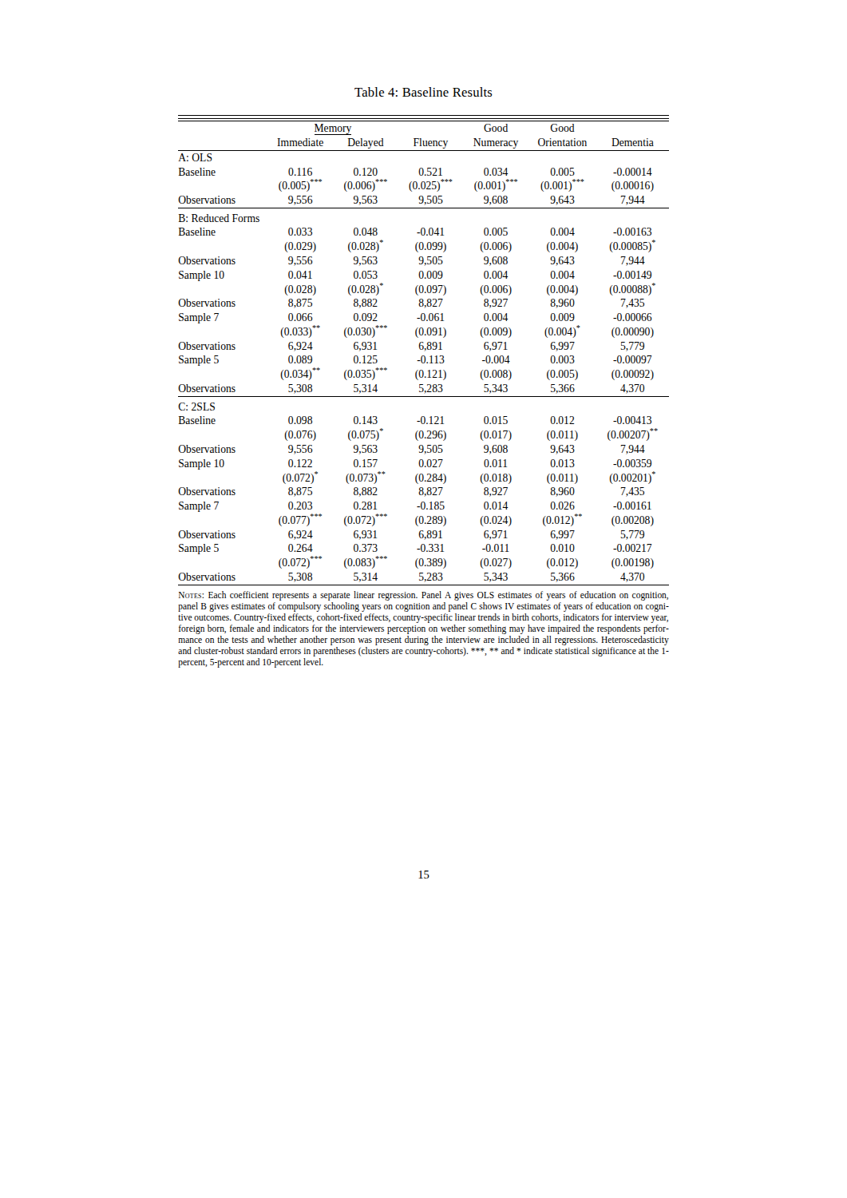Table 4: Baseline Results
| | Memory | | Good | Good | |
| | Immediate | Delayed | Fluency | Numeracy | Orientation | Dementia |
| A: OLS | |
| Baseline | 0.116 | 0.120 | 0.521 | 0.034 | 0.005 | -0.00014 |
| | (0.005) *** | (0.006) *** | (0.025) *** | (0.001) *** | (0.001) *** | (0.00016) |
| Observations | 9,556 | 9,563 | 9,505 | 9,608 | 9,643 | 7,944 |
| B: Reduced Forms | |
| Baseline | 0.033 | 0.048 | -0.041 | 0.005 | 0.004 | -0.00163 |
| | (0.029) | (0.028) * | (0.099) | (0.006) | (0.004) | (0.00085) * |
| Observations | 9,556 | 9,563 | 9,505 | 9,608 | 9,643 | 7,944 |
| Sample 10 | 0.041 | 0.053 | 0.009 | 0.004 | 0.004 | -0.00149 |
| | (0.028) | (0.028) * | (0.097) | (0.006) | (0.004) | (0.00088) * |
| Observations | 8,875 | 8,882 | 8,827 | 8,927 | 8,960 | 7,435 |
| Sample 7 | 0.066 | 0.092 | -0.061 | 0.004 | 0.009 | -0.00066 |
| | (0.033) ** | (0.030) *** | (0.091) | (0.009) | (0.004) * | (0.00090) |
| Observations | 6,924 | 6,931 | 6,891 | 6,971 | 6,997 | 5,779 |
| Sample 5 | 0.089 | 0.125 | -0.113 | -0.004 | 0.003 | -0.00097 |
| | (0.034) ** | (0.035) *** | (0.121) | (0.008) | (0.005) | (0.00092) |
| Observations | 5,308 | 5,314 | 5,283 | 5,343 | 5,366 | 4,370 |
| C: 2SLS | |
| Baseline | 0.098 | 0.143 | -0.121 | 0.015 | 0.012 | -0.00413 |
| | (0.076) | (0.075) * | (0.296) | (0.017) | (0.011) | (0.00207) ** |
| Observations | 9,556 | 9,563 | 9,505 | 9,608 | 9,643 | 7,944 |
| Sample 10 | 0.122 | 0.157 | 0.027 | 0.011 | 0.013 | -0.00359 |
| | (0.072) * | (0.073) ** | (0.284) | (0.018) | (0.011) | (0.00201) * |
| Observations | 8,875 | 8,882 | 8,827 | 8,927 | 8,960 | 7,435 |
| Sample 7 | 0.203 | 0.281 | -0.185 | 0.014 | 0.026 | -0.00161 |
| | (0.077) *** | (0.072) *** | (0.289) | (0.024) | (0.012) ** | (0.00208) |
| Observations | 6,924 | 6,931 | 6,891 | 6,971 | 6,997 | 5,779 |
| Sample 5 | 0.264 | 0.373 | -0.331 | -0.011 | 0.010 | -0.00217 |
| | (0.072) *** | (0.083) *** | (0.389) | (0.027) | (0.012) | (0.00198) |
| Observations | 5,308 | 5,314 | 5,283 | 5,343 | 5,366 | 4,370 |
Notes: Each coefficient represents a separate linear regression. Panel A gives OLS estimates of years of education on cognition, panel B gives estimates of compulsory schooling years on cognition and panel C shows IV estimates of years of education on cognitive outcomes. Country-fixed effects, cohort-fixed effects, country-specific linear trends in birth cohorts, indicators for interview year, foreign born, female and indicators for the interviewers perception on wether something may have impaired the respondents performance on the tests and whether another person was present during the interview are included in all regressions. Heteroscedasticity and cluster-robust standard errors in parentheses (clusters are country-cohorts). ***, ** and * indicate statistical significance at the 1-percent, 5-percent and 10-percent level.
15